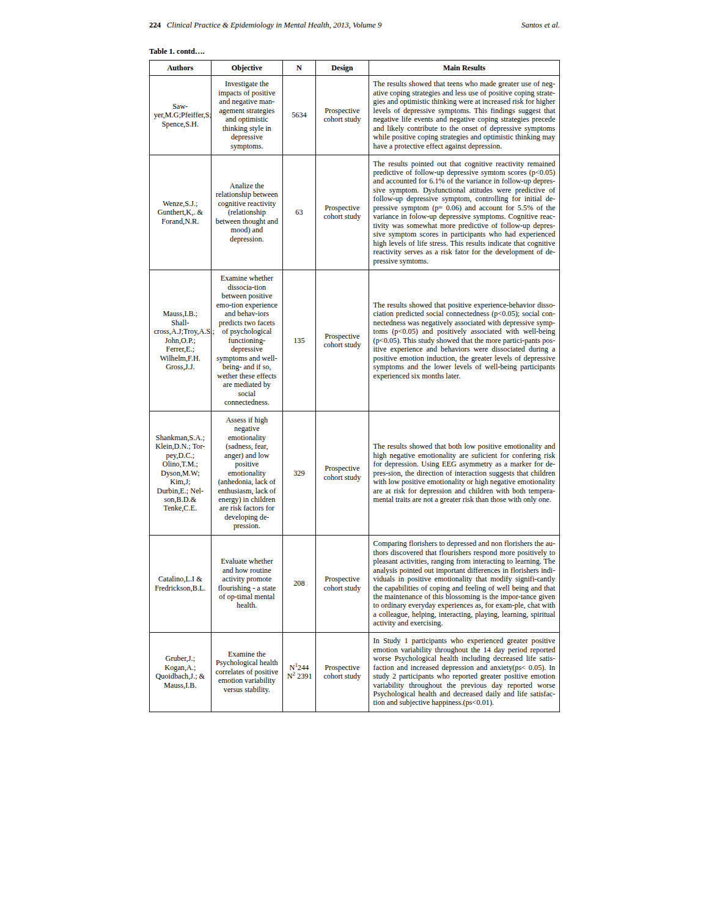224 Clinical Practice & Epidemiology in Mental Health, 2013, Volume 9
Santos et al.
Table 1. contd….
| Authors | Objective | N | Design | Main Results |
| --- | --- | --- | --- | --- |
| Saw- yer,M.G;Pfeiffer,S; Spence,S.H. | Investigate the impacts of positive and negative man-agement strategies and optimistic thinking style in depressive symptoms. | 5634 | Prospective cohort study | The results showed that teens who made greater use of negative coping strategies and less use of positive coping strategies and optimistic thinking were at increased risk for higher levels of depressive symptoms. This findings suggest that negative life events and negative coping strategies precede and likely contribute to the onset of depressive symptoms while positive coping strategies and optimistic thinking may have a protective effect against depression. |
| Wenze,S.J.; Gunthert,K,. & Forand,N.R. | Analize the relationship between cognitive reactivity (relationship between thought and mood) and depression. | 63 | Prospective cohort study | The results pointed out that cognitive reactivity remained predictive of follow-up depressive symtom scores (p<0.05) and accounted for 6.1% of the variance in follow-up depres-sive symptom. Dysfunctional atitudes were predictive of follow-up depressive symptom, controlling for initial de-pressive symptom (p= 0.06) and account for 5.5% of the variance in folow-up depressive symptoms. Cognitive reac-tivity was somewhat more predictive of follow-up depres-sive symptom scores in participants who had experienced high levels of life stress. This results indicate that cognitive reactivity serves as a risk fator for the development of de-pressive symtoms. |
| Mauss,I.B.; Shall- cross,A.J;Troy,A.S.; John,O.P.; Ferrer,E.; Wilhelm,F.H. Gross,J.J. | Examine whether dissocia-tion between positive emo-tion experience and behav-iors predicts two facets of psychological functioning-depressive symptoms and well-being- and if so, wether these effects are mediated by social connectedness. | 135 | Prospective cohort study | The results showed that positive experience-behavior disso-ciation predicted social connectedness (p<0.05); social connectedness was negatively associated with depressive symptoms (p<0.05) and positively associated with well-being (p<0.05). This study showed that the more partici-pants positive experience and behaviors were dissociated during a positive emotion induction, the greater levels of depressive symptoms and the lower levels of well-being participants experienced six months later. |
| Shankman,S.A.; Klein,D.N.; Tor- pey,D.C.; Olino,T.M.; Dyson,M.W; Kim,J; Durbin,E.; Nel- son,B.D.& Tenke,C.E. | Assess if high negative emotionality (sadness, fear, anger) and low positive emotionality (anhedonia, lack of enthusiasm, lack of energy) in children are risk factors for developing de-pression. | 329 | Prospective cohort study | The results showed that both low positive emotionality and high negative emotionality are suficient for confering risk for depression. Using EEG asymmetry as a marker for depres-sion, the direction of interaction suggests that children with low positive emotionality or high negative emotionality are at risk for depression and children with both temperamental traits are not a greater risk than those with only one. |
| Catalino,L.I & Fredrickson,B.L. | Evaluate whether and how routine activity promote flourishing - a state of op-timal mental health. | 208 | Prospective cohort study | Comparing florishers to depressed and non florishers the authors discovered that flourishers respond more positively to pleasant activities, ranging from interacting to learning. The analysis pointed out important differences in florishers individuals in positive emotionality that modify signifi-cantly the capabilities of coping and feeling of well being and that the maintenance of this blossoming is the impor-tance given to ordinary everyday experiences as, for exam-ple, chat with a colleague, helping, interacting, playing, learning, spiritual activity and exercising. |
| Gruber,J.; Kogan,A.; Quoidbach,J.; & Mauss,I.B. | Examine the Psychological health correlates of positive emotion variability versus stability. | N 1 244 N 2 2391 | Prospective cohort study | In Study 1 participants who experienced greater positive emotion variability throughout the 14 day period reported worse Psychological health including decreased life satis-faction and increased depression and anxiety(ps< 0.05). In study 2 participants who reported greater positive emotion variability throughout the previous day reported worse Psychological health and decreased daily and life satisfac-tion and subjective happiness.(ps<0.01). |